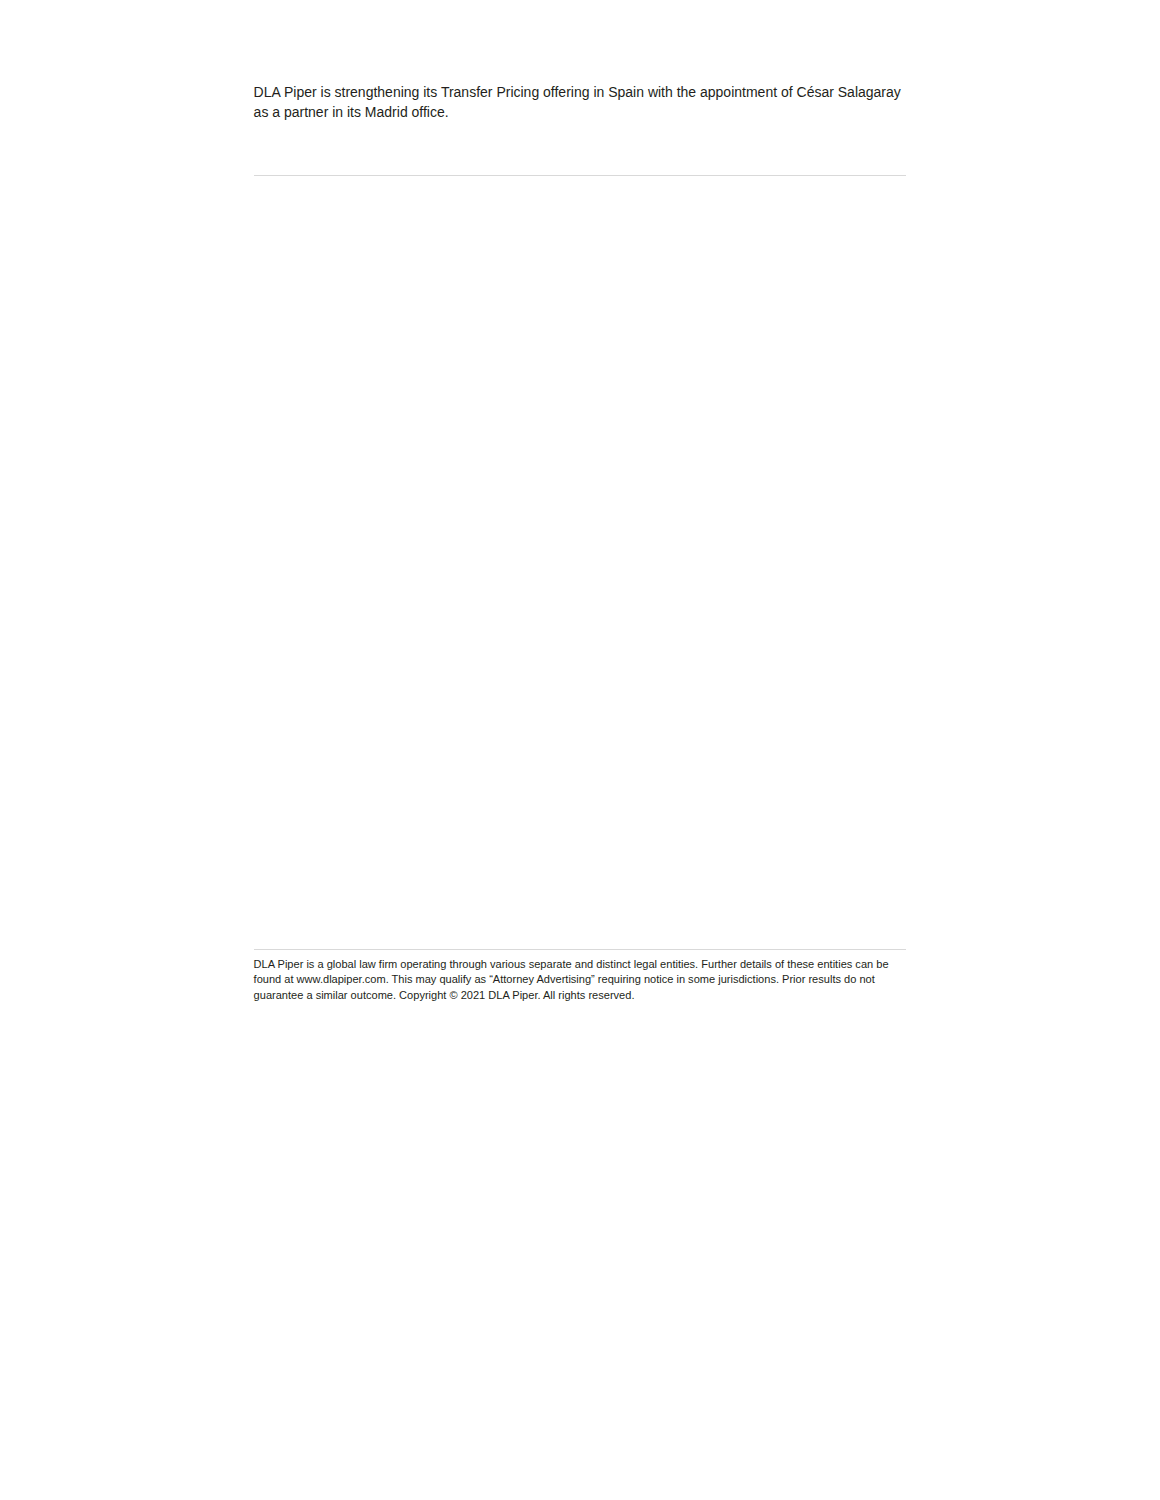DLA Piper is strengthening its Transfer Pricing offering in Spain with the appointment of César Salagaray as a partner in its Madrid office.
DLA Piper is a global law firm operating through various separate and distinct legal entities. Further details of these entities can be found at www.dlapiper.com. This may qualify as “Attorney Advertising” requiring notice in some jurisdictions. Prior results do not guarantee a similar outcome. Copyright © 2021 DLA Piper. All rights reserved.